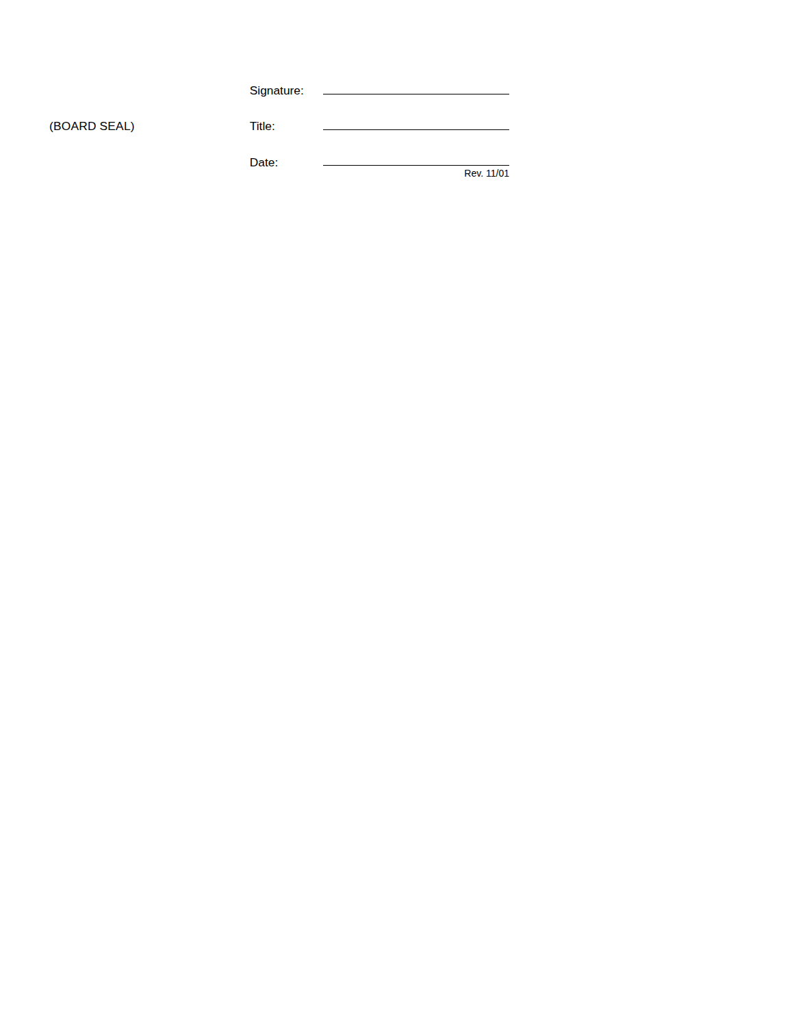Signature:
(BOARD SEAL)
Title:
Date:
Rev. 11/01